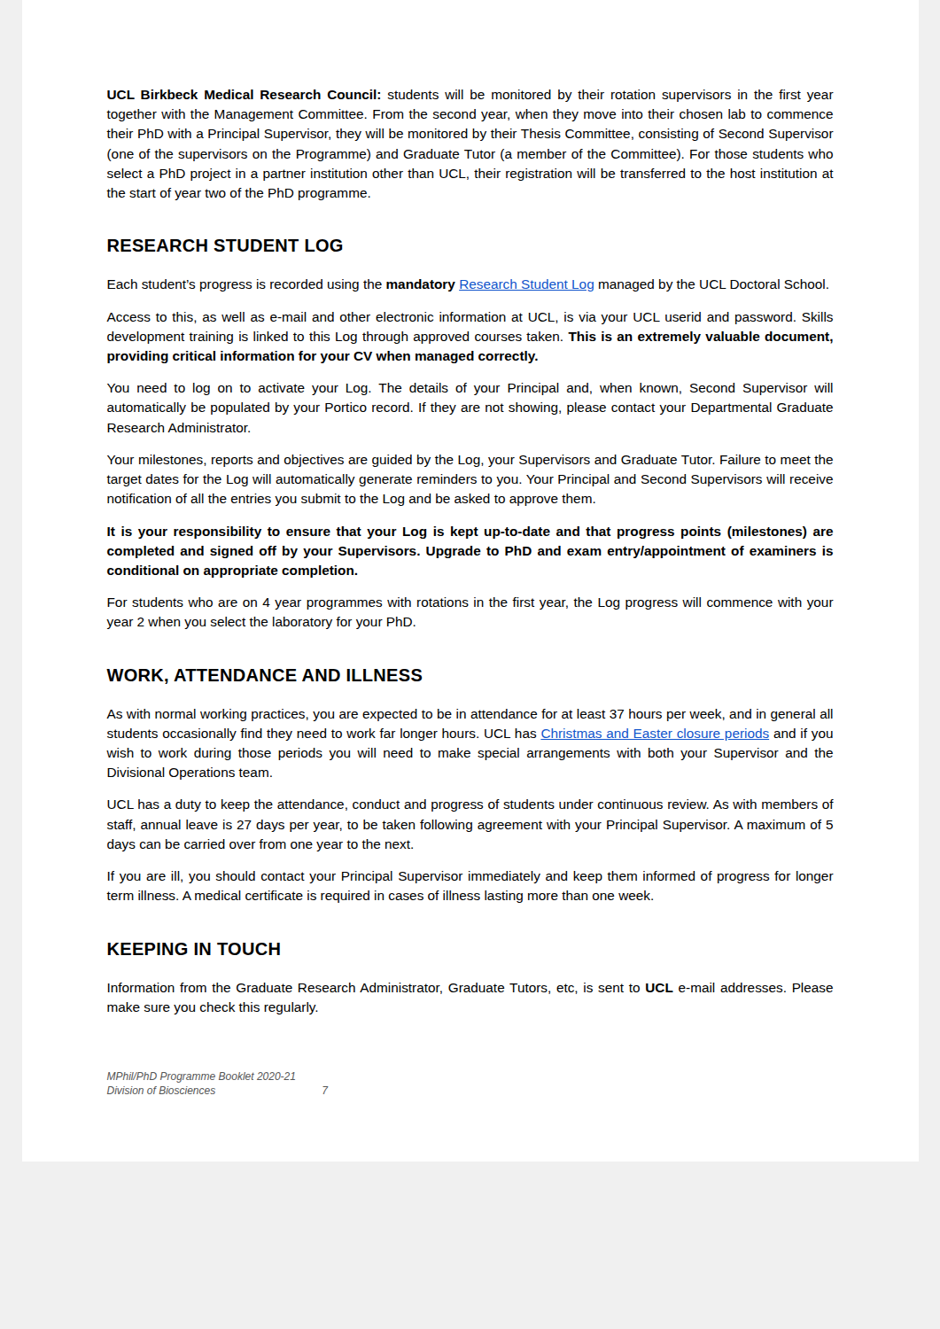UCL Birkbeck Medical Research Council: students will be monitored by their rotation supervisors in the first year together with the Management Committee. From the second year, when they move into their chosen lab to commence their PhD with a Principal Supervisor, they will be monitored by their Thesis Committee, consisting of Second Supervisor (one of the supervisors on the Programme) and Graduate Tutor (a member of the Committee). For those students who select a PhD project in a partner institution other than UCL, their registration will be transferred to the host institution at the start of year two of the PhD programme.
RESEARCH STUDENT LOG
Each student’s progress is recorded using the mandatory Research Student Log managed by the UCL Doctoral School.
Access to this, as well as e-mail and other electronic information at UCL, is via your UCL userid and password. Skills development training is linked to this Log through approved courses taken. This is an extremely valuable document, providing critical information for your CV when managed correctly.
You need to log on to activate your Log. The details of your Principal and, when known, Second Supervisor will automatically be populated by your Portico record. If they are not showing, please contact your Departmental Graduate Research Administrator.
Your milestones, reports and objectives are guided by the Log, your Supervisors and Graduate Tutor. Failure to meet the target dates for the Log will automatically generate reminders to you. Your Principal and Second Supervisors will receive notification of all the entries you submit to the Log and be asked to approve them.
It is your responsibility to ensure that your Log is kept up-to-date and that progress points (milestones) are completed and signed off by your Supervisors. Upgrade to PhD and exam entry/appointment of examiners is conditional on appropriate completion.
For students who are on 4 year programmes with rotations in the first year, the Log progress will commence with your year 2 when you select the laboratory for your PhD.
WORK, ATTENDANCE AND ILLNESS
As with normal working practices, you are expected to be in attendance for at least 37 hours per week, and in general all students occasionally find they need to work far longer hours. UCL has Christmas and Easter closure periods and if you wish to work during those periods you will need to make special arrangements with both your Supervisor and the Divisional Operations team.
UCL has a duty to keep the attendance, conduct and progress of students under continuous review. As with members of staff, annual leave is 27 days per year, to be taken following agreement with your Principal Supervisor. A maximum of 5 days can be carried over from one year to the next.
If you are ill, you should contact your Principal Supervisor immediately and keep them informed of progress for longer term illness. A medical certificate is required in cases of illness lasting more than one week.
KEEPING IN TOUCH
Information from the Graduate Research Administrator, Graduate Tutors, etc, is sent to UCL e-mail addresses. Please make sure you check this regularly.
MPhil/PhD Programme Booklet 2020-21
Division of Biosciences7